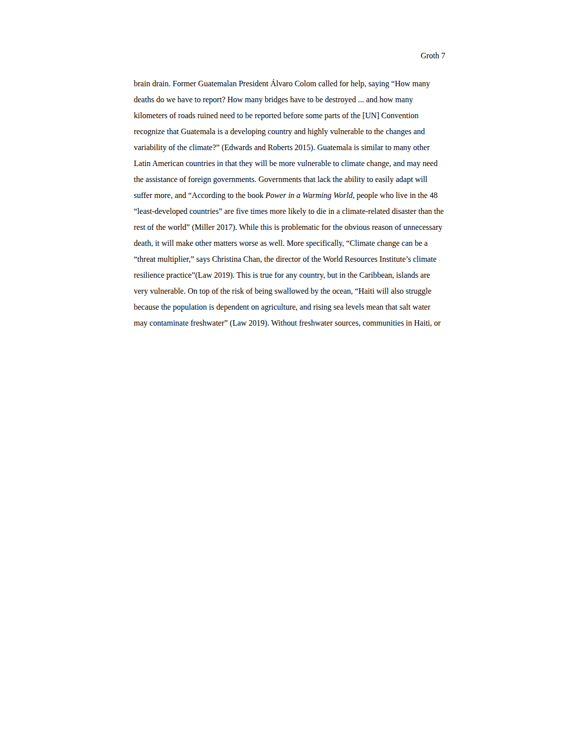Groth 7
brain drain. Former Guatemalan President Álvaro Colom called for help, saying “How many deaths do we have to report? How many bridges have to be destroyed ... and how many kilometers of roads ruined need to be reported before some parts of the [UN] Convention recognize that Guatemala is a developing country and highly vulnerable to the changes and variability of the climate?” (Edwards and Roberts 2015). Guatemala is similar to many other Latin American countries in that they will be more vulnerable to climate change, and may need the assistance of foreign governments. Governments that lack the ability to easily adapt will suffer more, and “According to the book Power in a Warming World, people who live in the 48 “least-developed countries” are five times more likely to die in a climate-related disaster than the rest of the world” (Miller 2017). While this is problematic for the obvious reason of unnecessary death, it will make other matters worse as well. More specifically, “Climate change can be a “threat multiplier,” says Christina Chan, the director of the World Resources Institute’s climate resilience practice”(Law 2019). This is true for any country, but in the Caribbean, islands are very vulnerable. On top of the risk of being swallowed by the ocean, “Haiti will also struggle because the population is dependent on agriculture, and rising sea levels mean that salt water may contaminate freshwater” (Law 2019). Without freshwater sources, communities in Haiti, or